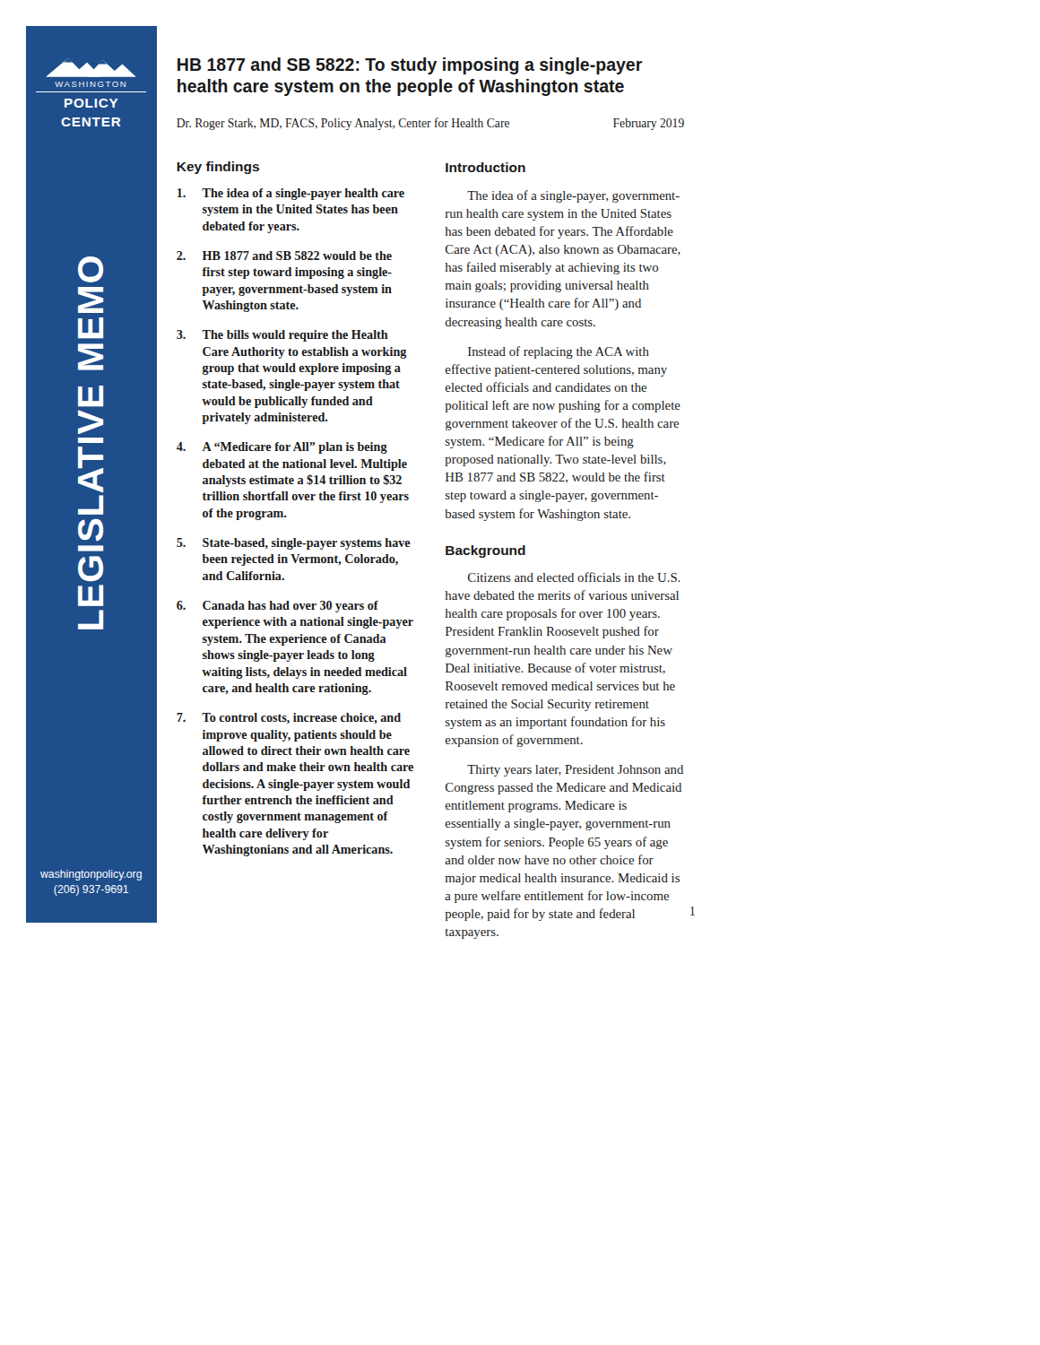Washington
Policy Center
LEGISLATIVE MEMO
washingtonpolicy.org
(206) 937-9691
HB 1877 and SB 5822: To study imposing a single-payer health care system on the people of Washington state
Dr. Roger Stark, MD, FACS, Policy Analyst, Center for Health Care February 2019
Key findings
The idea of a single-payer health care system in the United States has been debated for years.
HB 1877 and SB 5822 would be the first step toward imposing a single-payer, government-based system in Washington state.
The bills would require the Health Care Authority to establish a working group that would explore imposing a state-based, single-payer system that would be publically funded and privately administered.
A “Medicare for All” plan is being debated at the national level. Multiple analysts estimate a $14 trillion to $32 trillion shortfall over the first 10 years of the program.
State-based, single-payer systems have been rejected in Vermont, Colorado, and California.
Canada has had over 30 years of experience with a national single-payer system. The experience of Canada shows single-payer leads to long waiting lists, delays in needed medical care, and health care rationing.
To control costs, increase choice, and improve quality, patients should be allowed to direct their own health care dollars and make their own health care decisions. A single-payer system would further entrench the inefficient and costly government management of health care delivery for Washingtonians and all Americans.
Introduction
The idea of a single-payer, government-run health care system in the United States has been debated for years. The Affordable Care Act (ACA), also known as Obamacare, has failed miserably at achieving its two main goals; providing universal health insurance (“Health care for All”) and decreasing health care costs.
Instead of replacing the ACA with effective patient-centered solutions, many elected officials and candidates on the political left are now pushing for a complete government takeover of the U.S. health care system. “Medicare for All” is being proposed nationally. Two state-level bills, HB 1877 and SB 5822, would be the first step toward a single-payer, government-based system for Washington state.
Background
Citizens and elected officials in the U.S. have debated the merits of various universal health care proposals for over 100 years. President Franklin Roosevelt pushed for government-run health care under his New Deal initiative. Because of voter mistrust, Roosevelt removed medical services but he retained the Social Security retirement system as an important foundation for his expansion of government.
Thirty years later, President Johnson and Congress passed the Medicare and Medicaid entitlement programs. Medicare is essentially a single-payer, government-run system for seniors. People 65 years of age and older now have no other choice for major medical health insurance. Medicaid is a pure welfare entitlement for low-income people, paid for by state and federal taxpayers.
In 2010, the ACA further entrenched government into the U.S. health care system
1